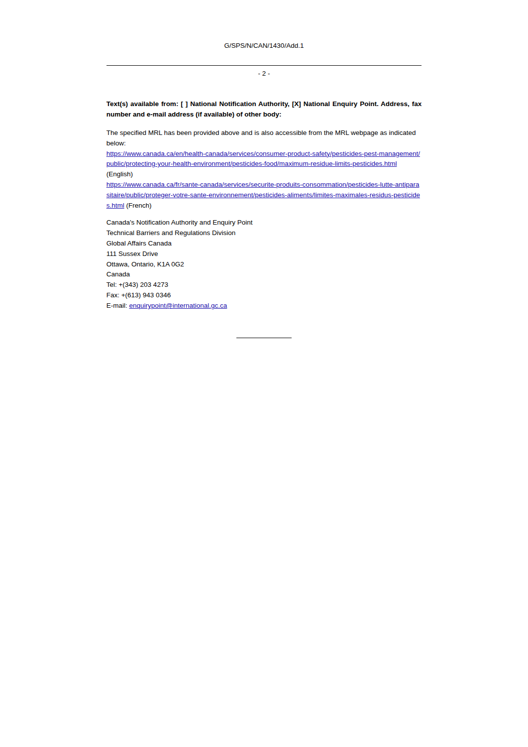G/SPS/N/CAN/1430/Add.1
- 2 -
Text(s) available from: [ ] National Notification Authority, [X] National Enquiry Point. Address, fax number and e-mail address (if available) of other body:
The specified MRL has been provided above and is also accessible from the MRL webpage as indicated below:
https://www.canada.ca/en/health-canada/services/consumer-product-safety/pesticides-pest-management/public/protecting-your-health-environment/pesticides-food/maximum-residue-limits-pesticides.html (English)
https://www.canada.ca/fr/sante-canada/services/securite-produits-consommation/pesticides-lutte-antiparasitaire/public/proteger-votre-sante-environnement/pesticides-aliments/limites-maximales-residus-pesticides.html (French)
Canada's Notification Authority and Enquiry Point
Technical Barriers and Regulations Division
Global Affairs Canada
111 Sussex Drive
Ottawa, Ontario, K1A 0G2
Canada
Tel: +(343) 203 4273
Fax: +(613) 943 0346
E-mail: enquirypoint@international.gc.ca